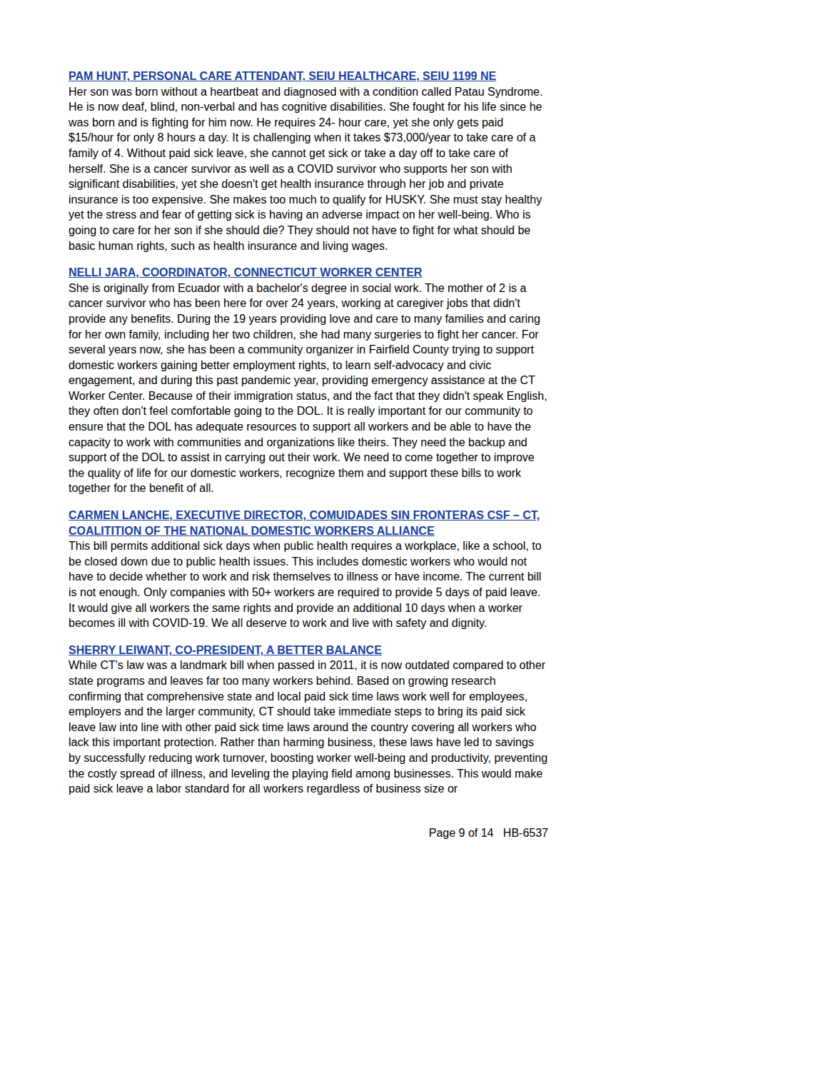PAM HUNT, PERSONAL CARE ATTENDANT, SEIU HEALTHCARE, SEIU 1199 NE
Her son was born without a heartbeat and diagnosed with a condition called Patau Syndrome. He is now deaf, blind, non-verbal and has cognitive disabilities. She fought for his life since he was born and is fighting for him now. He requires 24- hour care, yet she only gets paid $15/hour for only 8 hours a day. It is challenging when it takes $73,000/year to take care of a family of 4. Without paid sick leave, she cannot get sick or take a day off to take care of herself. She is a cancer survivor as well as a COVID survivor who supports her son with significant disabilities, yet she doesn't get health insurance through her job and private insurance is too expensive. She makes too much to qualify for HUSKY. She must stay healthy yet the stress and fear of getting sick is having an adverse impact on her well-being. Who is going to care for her son if she should die? They should not have to fight for what should be basic human rights, such as health insurance and living wages.
NELLI JARA, COORDINATOR, CONNECTICUT WORKER CENTER
She is originally from Ecuador with a bachelor's degree in social work. The mother of 2 is a cancer survivor who has been here for over 24 years, working at caregiver jobs that didn't provide any benefits. During the 19 years providing love and care to many families and caring for her own family, including her two children, she had many surgeries to fight her cancer. For several years now, she has been a community organizer in Fairfield County trying to support domestic workers gaining better employment rights, to learn self-advocacy and civic engagement, and during this past pandemic year, providing emergency assistance at the CT Worker Center. Because of their immigration status, and the fact that they didn't speak English, they often don't feel comfortable going to the DOL. It is really important for our community to ensure that the DOL has adequate resources to support all workers and be able to have the capacity to work with communities and organizations like theirs. They need the backup and support of the DOL to assist in carrying out their work. We need to come together to improve the quality of life for our domestic workers, recognize them and support these bills to work together for the benefit of all.
CARMEN LANCHE, EXECUTIVE DIRECTOR, COMUIDADES SIN FRONTERAS CSF – CT, COALITITION OF THE NATIONAL DOMESTIC WORKERS ALLIANCE
This bill permits additional sick days when public health requires a workplace, like a school, to be closed down due to public health issues. This includes domestic workers who would not have to decide whether to work and risk themselves to illness or have income. The current bill is not enough. Only companies with 50+ workers are required to provide 5 days of paid leave. It would give all workers the same rights and provide an additional 10 days when a worker becomes ill with COVID-19. We all deserve to work and live with safety and dignity.
SHERRY LEIWANT, CO-PRESIDENT, A BETTER BALANCE
While CT's law was a landmark bill when passed in 2011, it is now outdated compared to other state programs and leaves far too many workers behind. Based on growing research confirming that comprehensive state and local paid sick time laws work well for employees, employers and the larger community, CT should take immediate steps to bring its paid sick leave law into line with other paid sick time laws around the country covering all workers who lack this important protection. Rather than harming business, these laws have led to savings by successfully reducing work turnover, boosting worker well-being and productivity, preventing the costly spread of illness, and leveling the playing field among businesses. This would make paid sick leave a labor standard for all workers regardless of business size or
Page 9 of 14 HB-6537